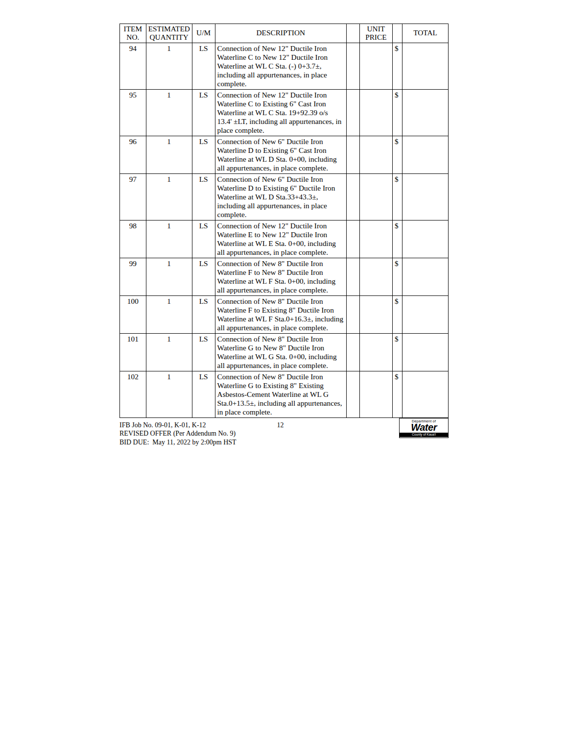| ITEM NO. | ESTIMATED QUANTITY | U/M | DESCRIPTION | | UNIT PRICE | | TOTAL |
| --- | --- | --- | --- | --- | --- | --- | --- |
| 94 | 1 | LS | Connection of New 12" Ductile Iron Waterline C to New 12" Ductile Iron Waterline at WL C Sta. (-) 0+3.7±, including all appurtenances, in place complete. | | | $ | |
| 95 | 1 | LS | Connection of New 12" Ductile Iron Waterline C to Existing 6" Cast Iron Waterline at WL C Sta. 19+92.39 o/s 13.4' ±LT, including all appurtenances, in place complete. | | | $ | |
| 96 | 1 | LS | Connection of New 6" Ductile Iron Waterline D to Existing 6" Cast Iron Waterline at WL D Sta. 0+00, including all appurtenances, in place complete. | | | $ | |
| 97 | 1 | LS | Connection of New 6" Ductile Iron Waterline D to Existing 6" Ductile Iron Waterline at WL D Sta.33+43.3±, including all appurtenances, in place complete. | | | $ | |
| 98 | 1 | LS | Connection of New 12" Ductile Iron Waterline E to New 12" Ductile Iron Waterline at WL E Sta. 0+00, including all appurtenances, in place complete. | | | $ | |
| 99 | 1 | LS | Connection of New 8" Ductile Iron Waterline F to New 8" Ductile Iron Waterline at WL F Sta. 0+00, including all appurtenances, in place complete. | | | $ | |
| 100 | 1 | LS | Connection of New 8" Ductile Iron Waterline F to Existing 8" Ductile Iron Waterline at WL F Sta.0+16.3±, including all appurtenances, in place complete. | | | $ | |
| 101 | 1 | LS | Connection of New 8" Ductile Iron Waterline G to New 8" Ductile Iron Waterline at WL G Sta. 0+00, including all appurtenances, in place complete. | | | $ | |
| 102 | 1 | LS | Connection of New 8" Ductile Iron Waterline G to Existing 8" Existing Asbestos-Cement Waterline at WL G Sta.0+13.5±, including all appurtenances, in place complete. | | | $ | |
IFB Job No. 09-01, K-01, K-12
REVISED OFFER (Per Addendum No. 9)
BID DUE: May 11, 2022 by 2:00pm HST
12
Department of
Water
County of Kaua'i